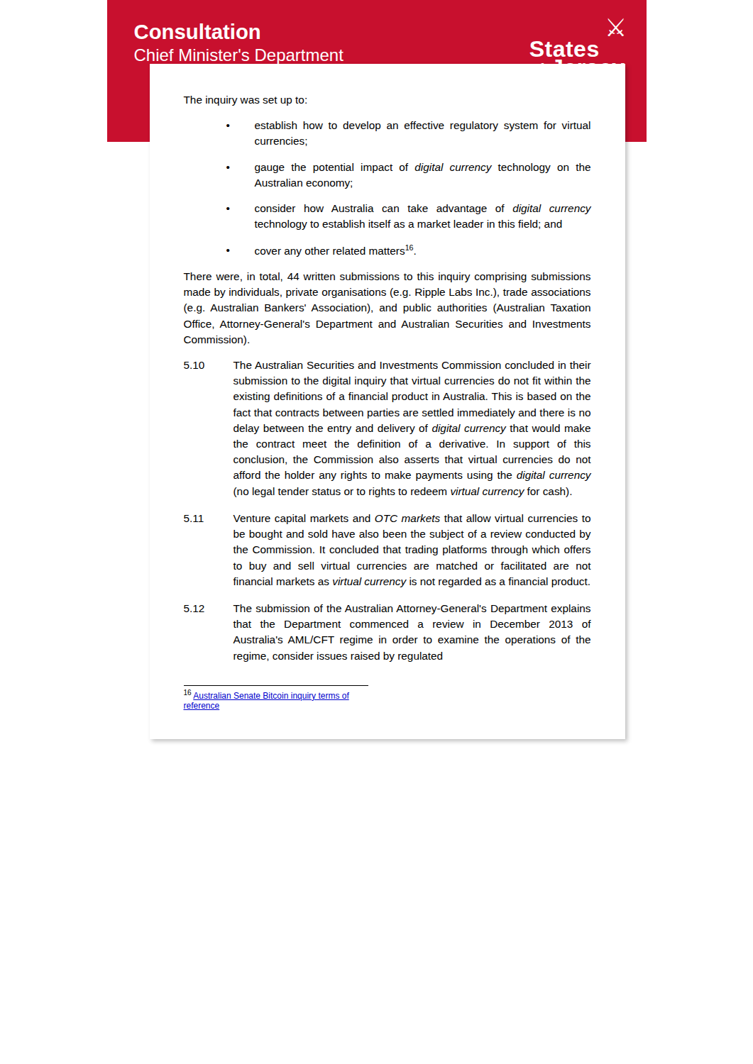Consultation
Chief Minister's Department
⚔
States
of Jersey
The inquiry was set up to:
establish how to develop an effective regulatory system for virtual currencies;
gauge the potential impact of digital currency technology on the Australian economy;
consider how Australia can take advantage of digital currency technology to establish itself as a market leader in this field; and
cover any other related matters16.
There were, in total, 44 written submissions to this inquiry comprising submissions made by individuals, private organisations (e.g. Ripple Labs Inc.), trade associations (e.g. Australian Bankers' Association), and public authorities (Australian Taxation Office, Attorney-General's Department and Australian Securities and Investments Commission).
5.10
The Australian Securities and Investments Commission concluded in their submission to the digital inquiry that virtual currencies do not fit within the existing definitions of a financial product in Australia. This is based on the fact that contracts between parties are settled immediately and there is no delay between the entry and delivery of digital currency that would make the contract meet the definition of a derivative. In support of this conclusion, the Commission also asserts that virtual currencies do not afford the holder any rights to make payments using the digital currency (no legal tender status or to rights to redeem virtual currency for cash).
5.11
Venture capital markets and OTC markets that allow virtual currencies to be bought and sold have also been the subject of a review conducted by the Commission. It concluded that trading platforms through which offers to buy and sell virtual currencies are matched or facilitated are not financial markets as virtual currency is not regarded as a financial product.
5.12
The submission of the Australian Attorney-General's Department explains that the Department commenced a review in December 2013 of Australia's AML/CFT regime in order to examine the operations of the regime, consider issues raised by regulated
16 Australian Senate Bitcoin inquiry terms of reference